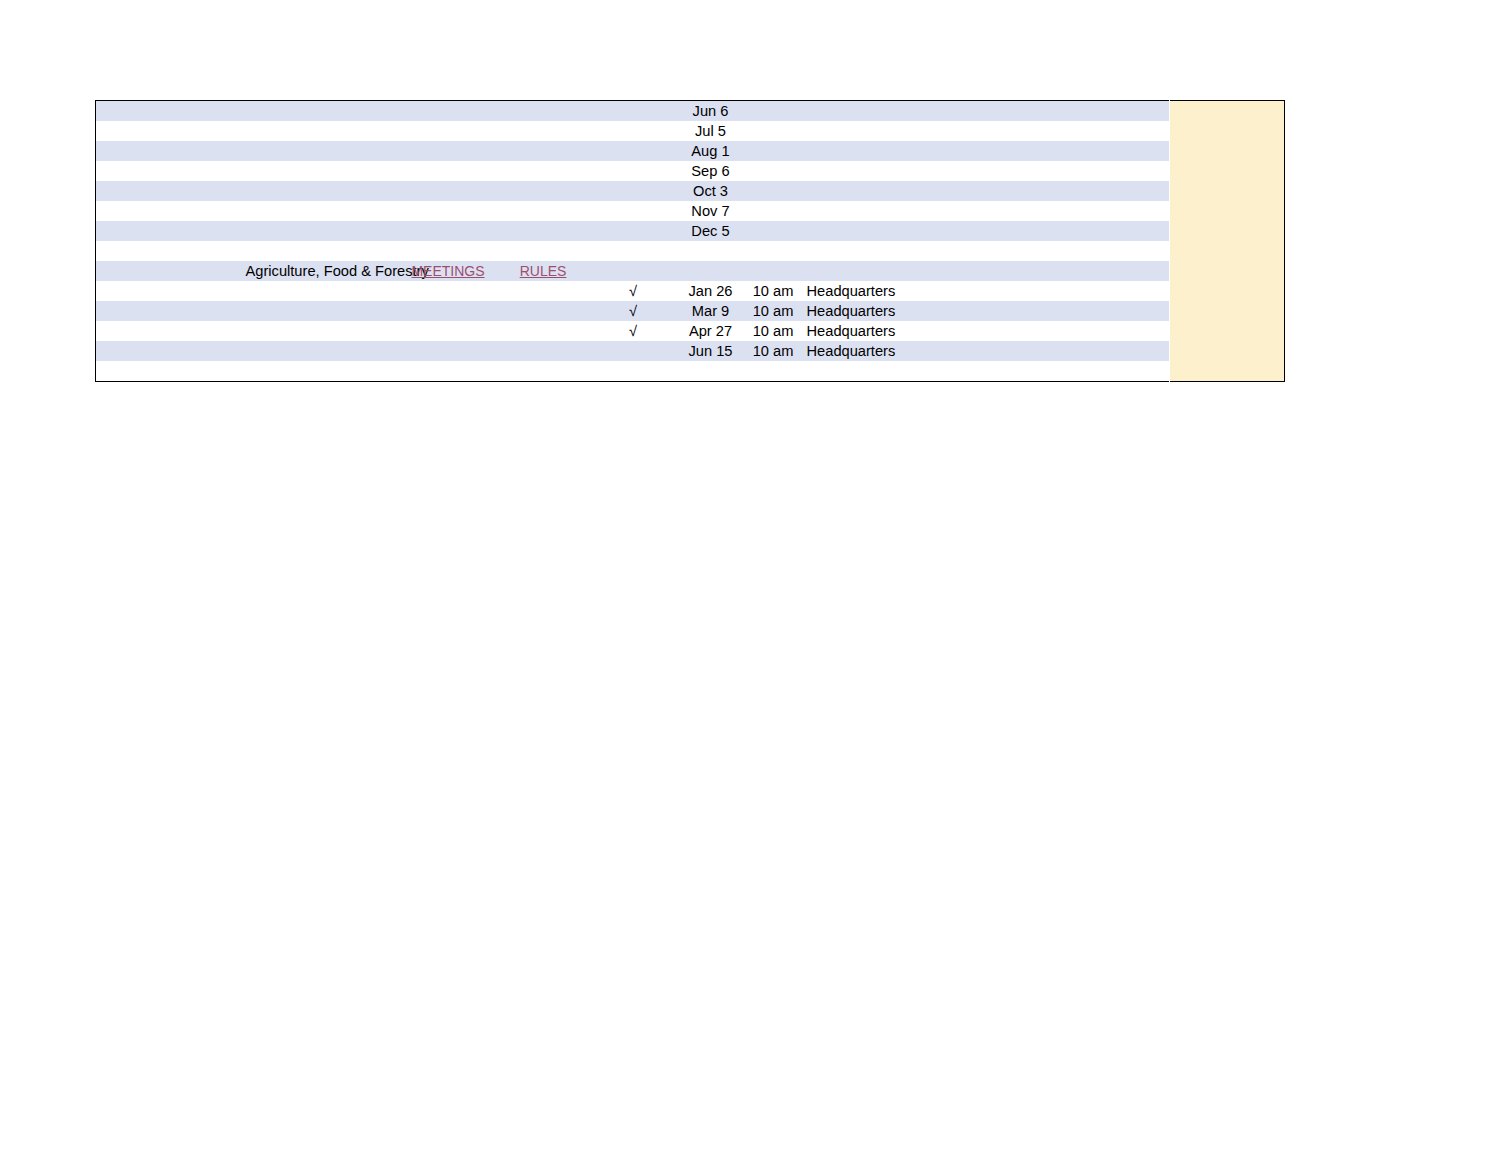| | | | | | Jun 6 | | | | |
| | | | | | Jul 5 | | | | |
| | | | | | Aug 1 | | | | |
| | | | | | Sep 6 | | | | |
| | | | | | Oct 3 | | | | |
| | | | | | Nov 7 | | | | |
| | | | | | Dec 5 | | | | |
| | Agriculture, Food & Forestry | MEETINGS | RULES | | | | | | |
| | | | | √ | Jan 26 | 10 am | Headquarters | | |
| | | | | √ | Mar 9 | 10 am | Headquarters | | |
| | | | | √ | Apr 27 | 10 am | Headquarters | | |
| | | | | | Jun 15 | 10 am | Headquarters | | |